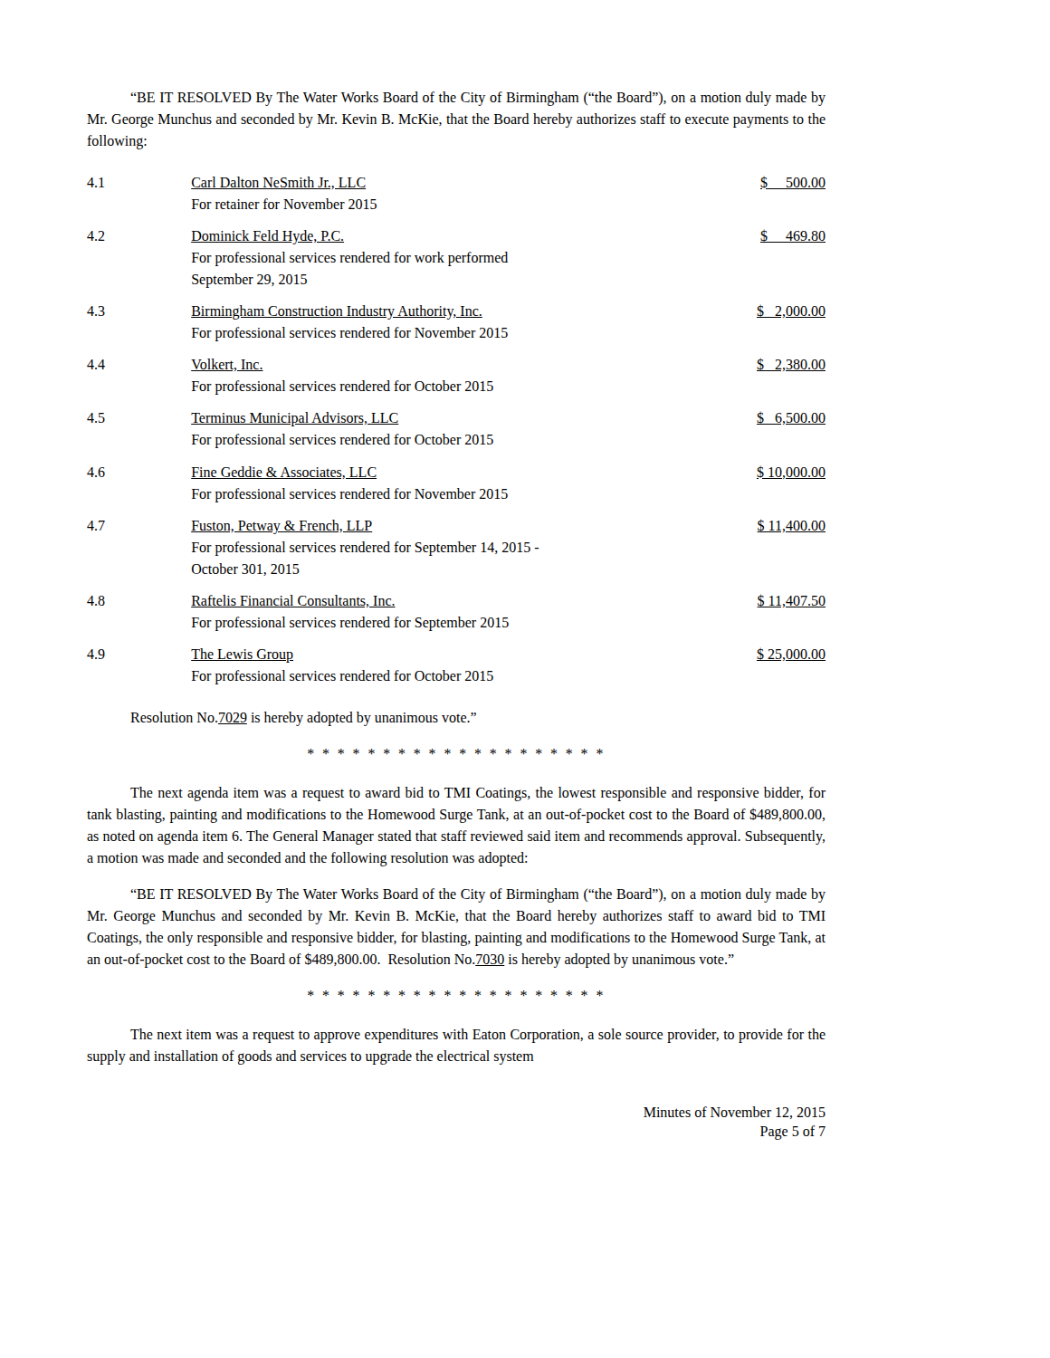“BE IT RESOLVED By The Water Works Board of the City of Birmingham (“the Board”), on a motion duly made by Mr. George Munchus and seconded by Mr. Kevin B. McKie, that the Board hereby authorizes staff to execute payments to the following:
| 4.1 | Carl Dalton NeSmith Jr., LLC For retainer for November 2015 | $ 500.00 |
| 4.2 | Dominick Feld Hyde, P.C. For professional services rendered for work performed September 29, 2015 | $ 469.80 |
| 4.3 | Birmingham Construction Industry Authority, Inc. For professional services rendered for November 2015 | $ 2,000.00 |
| 4.4 | Volkert, Inc. For professional services rendered for October 2015 | $ 2,380.00 |
| 4.5 | Terminus Municipal Advisors, LLC For professional services rendered for October 2015 | $ 6,500.00 |
| 4.6 | Fine Geddie & Associates, LLC For professional services rendered for November 2015 | $ 10,000.00 |
| 4.7 | Fuston, Petway & French, LLP For professional services rendered for September 14, 2015 - October 301, 2015 | $ 11,400.00 |
| 4.8 | Raftelis Financial Consultants, Inc. For professional services rendered for September 2015 | $ 11,407.50 |
| 4.9 | The Lewis Group For professional services rendered for October 2015 | $ 25,000.00 |
Resolution No.7029 is hereby adopted by unanimous vote.”
* * * * * * * * * * * * * * * * * * * *
The next agenda item was a request to award bid to TMI Coatings, the lowest responsible and responsive bidder, for tank blasting, painting and modifications to the Homewood Surge Tank, at an out-of-pocket cost to the Board of $489,800.00, as noted on agenda item 6. The General Manager stated that staff reviewed said item and recommends approval. Subsequently, a motion was made and seconded and the following resolution was adopted:
“BE IT RESOLVED By The Water Works Board of the City of Birmingham (“the Board”), on a motion duly made by Mr. George Munchus and seconded by Mr. Kevin B. McKie, that the Board hereby authorizes staff to award bid to TMI Coatings, the only responsible and responsive bidder, for blasting, painting and modifications to the Homewood Surge Tank, at an out-of-pocket cost to the Board of $489,800.00. Resolution No.7030 is hereby adopted by unanimous vote.”
* * * * * * * * * * * * * * * * * * * *
The next item was a request to approve expenditures with Eaton Corporation, a sole source provider, to provide for the supply and installation of goods and services to upgrade the electrical system
Minutes of November 12, 2015
Page 5 of 7